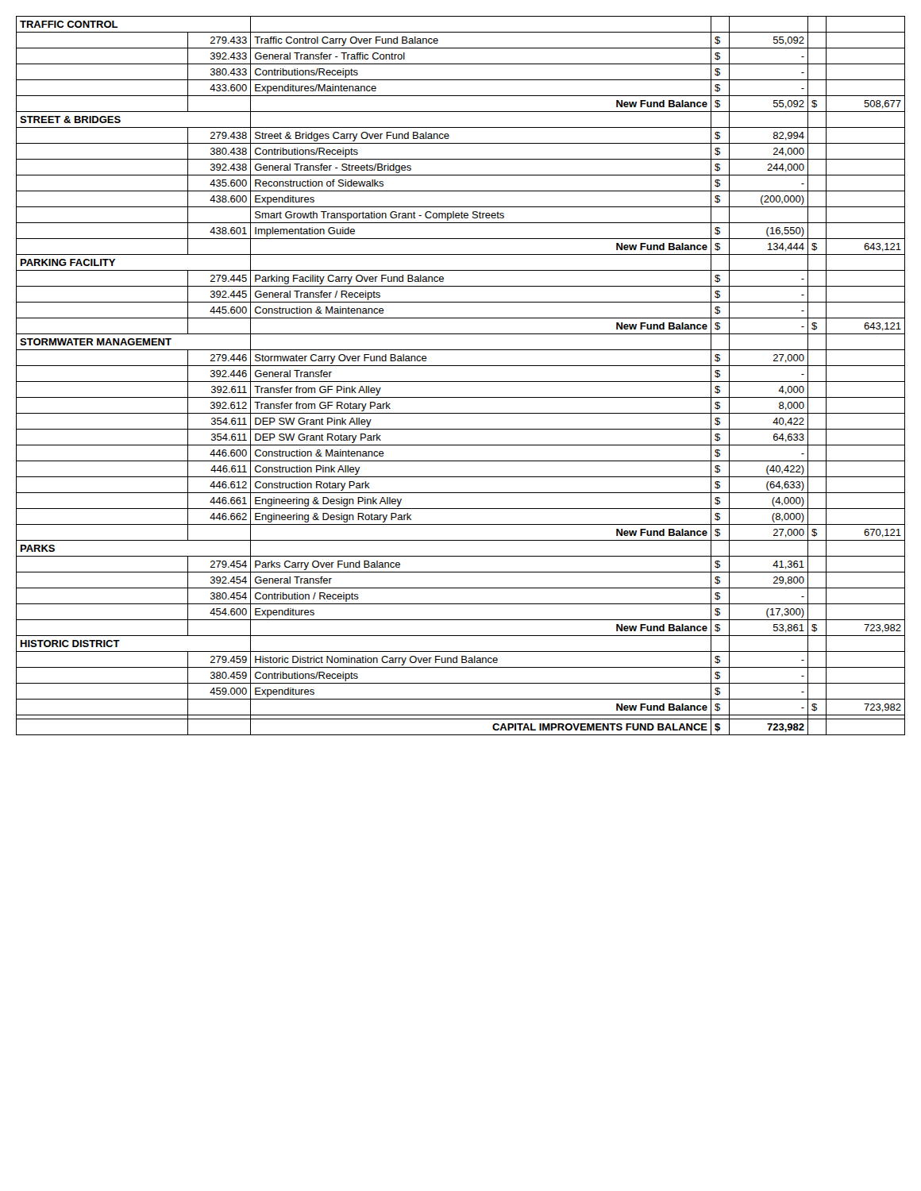| TRAFFIC CONTROL | | | | | |
| | 279.433 | Traffic Control Carry Over Fund Balance | $ | 55,092 | | |
| | 392.433 | General Transfer - Traffic Control | $ | - | | |
| | 380.433 | Contributions/Receipts | $ | - | | |
| | 433.600 | Expenditures/Maintenance | $ | - | | |
| | | New Fund Balance | $ | 55,092 | $ | 508,677 |
| STREET & BRIDGES | | | | | |
| | 279.438 | Street & Bridges Carry Over Fund Balance | $ | 82,994 | | |
| | 380.438 | Contributions/Receipts | $ | 24,000 | | |
| | 392.438 | General Transfer - Streets/Bridges | $ | 244,000 | | |
| | 435.600 | Reconstruction of Sidewalks | $ | - | | |
| | 438.600 | Expenditures | $ | (200,000) | | |
| | | Smart Growth Transportation Grant - Complete Streets | | | | |
| | 438.601 | Implementation Guide | $ | (16,550) | | |
| | | New Fund Balance | $ | 134,444 | $ | 643,121 |
| PARKING FACILITY | | | | | |
| | 279.445 | Parking Facility Carry Over Fund Balance | $ | - | | |
| | 392.445 | General Transfer / Receipts | $ | - | | |
| | 445.600 | Construction & Maintenance | $ | - | | |
| | | New Fund Balance | $ | - | $ | 643,121 |
| STORMWATER MANAGEMENT | | | | | |
| | 279.446 | Stormwater Carry Over Fund Balance | $ | 27,000 | | |
| | 392.446 | General Transfer | $ | - | | |
| | 392.611 | Transfer from GF Pink Alley | $ | 4,000 | | |
| | 392.612 | Transfer from GF Rotary Park | $ | 8,000 | | |
| | 354.611 | DEP SW Grant Pink Alley | $ | 40,422 | | |
| | 354.611 | DEP SW Grant Rotary Park | $ | 64,633 | | |
| | 446.600 | Construction & Maintenance | $ | - | | |
| | 446.611 | Construction Pink Alley | $ | (40,422) | | |
| | 446.612 | Construction Rotary Park | $ | (64,633) | | |
| | 446.661 | Engineering & Design Pink Alley | $ | (4,000) | | |
| | 446.662 | Engineering & Design Rotary Park | $ | (8,000) | | |
| | | New Fund Balance | $ | 27,000 | $ | 670,121 |
| PARKS | | | | | |
| | 279.454 | Parks Carry Over Fund Balance | $ | 41,361 | | |
| | 392.454 | General Transfer | $ | 29,800 | | |
| | 380.454 | Contribution / Receipts | $ | - | | |
| | 454.600 | Expenditures | $ | (17,300) | | |
| | | New Fund Balance | $ | 53,861 | $ | 723,982 |
| HISTORIC DISTRICT | | | | | |
| | 279.459 | Historic District Nomination Carry Over Fund Balance | $ | - | | |
| | 380.459 | Contributions/Receipts | $ | - | | |
| | 459.000 | Expenditures | $ | - | | |
| | | New Fund Balance | $ | - | $ | 723,982 |
| | | CAPITAL IMPROVEMENTS FUND BALANCE | $ | 723,982 | | |